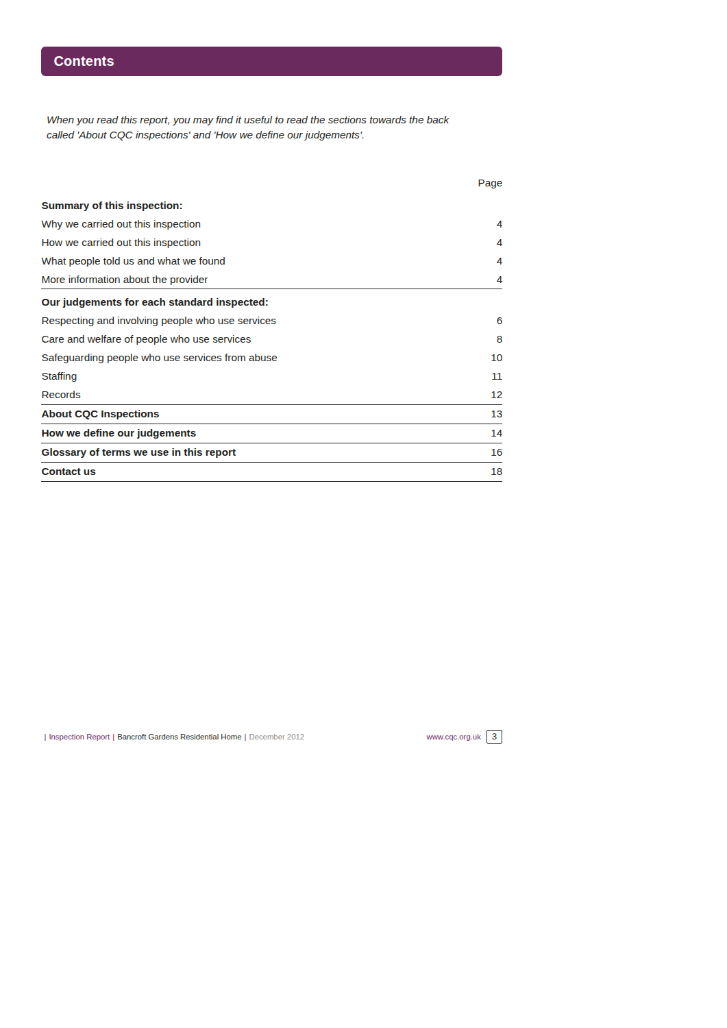Contents
When you read this report, you may find it useful to read the sections towards the back called 'About CQC inspections' and 'How we define our judgements'.
| | Page |
| Summary of this inspection: | |
| Why we carried out this inspection | 4 |
| How we carried out this inspection | 4 |
| What people told us and what we found | 4 |
| More information about the provider | 4 |
| Our judgements for each standard inspected: | |
| Respecting and involving people who use services | 6 |
| Care and welfare of people who use services | 8 |
| Safeguarding people who use services from abuse | 10 |
| Staffing | 11 |
| Records | 12 |
| About CQC Inspections | 13 |
| How we define our judgements | 14 |
| Glossary of terms we use in this report | 16 |
| Contact us | 18 |
|Inspection Report|Bancroft Gardens Residential Home|December 2012
www.cqc.org.uk 3